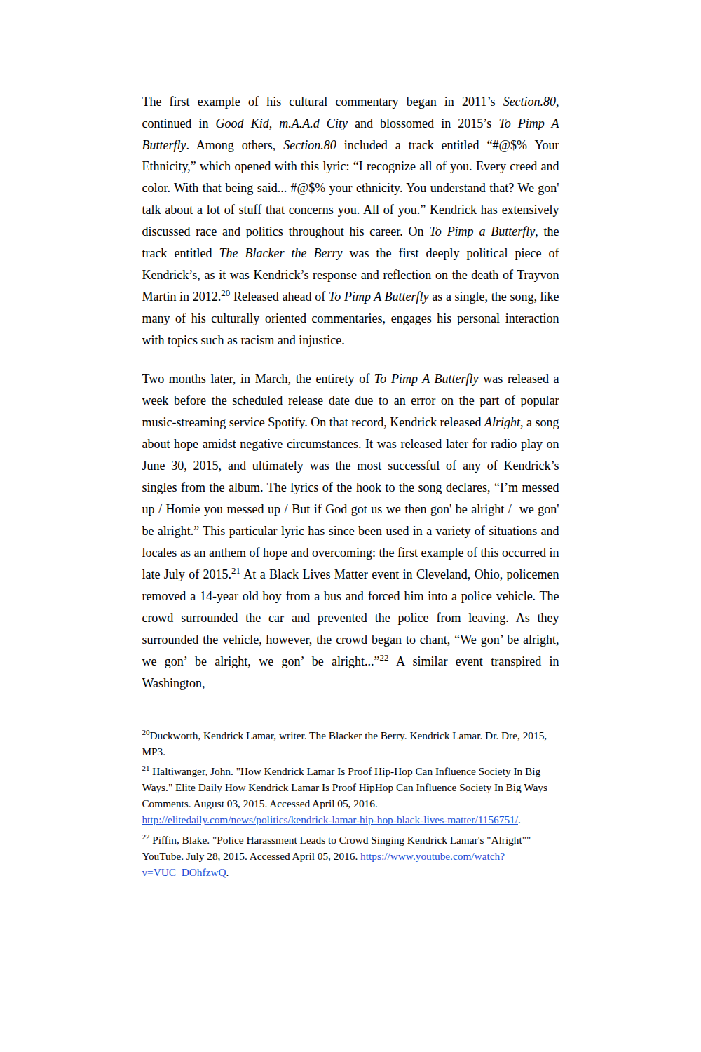The first example of his cultural commentary began in 2011’s Section.80, continued in Good Kid, m.A.A.d City and blossomed in 2015’s To Pimp A Butterfly. Among others, Section.80 included a track entitled “#@$% Your Ethnicity,” which opened with this lyric: “I recognize all of you. Every creed and color. With that being said... #@$% your ethnicity. You understand that? We gon' talk about a lot of stuff that concerns you. All of you.” Kendrick has extensively discussed race and politics throughout his career. On To Pimp a Butterfly, the track entitled The Blacker the Berry was the first deeply political piece of Kendrick’s, as it was Kendrick’s response and reflection on the death of Trayvon Martin in 2012.20 Released ahead of To Pimp A Butterfly as a single, the song, like many of his culturally oriented commentaries, engages his personal interaction with topics such as racism and injustice.
Two months later, in March, the entirety of To Pimp A Butterfly was released a week before the scheduled release date due to an error on the part of popular music-streaming service Spotify. On that record, Kendrick released Alright, a song about hope amidst negative circumstances. It was released later for radio play on June 30, 2015, and ultimately was the most successful of any of Kendrick’s singles from the album. The lyrics of the hook to the song declares, “I’m messed up / Homie you messed up / But if God got us we then gon' be alright / we gon' be alright.” This particular lyric has since been used in a variety of situations and locales as an anthem of hope and overcoming: the first example of this occurred in late July of 2015.21 At a Black Lives Matter event in Cleveland, Ohio, policemen removed a 14-year old boy from a bus and forced him into a police vehicle. The crowd surrounded the car and prevented the police from leaving. As they surrounded the vehicle, however, the crowd began to chant, “We gon’ be alright, we gon’ be alright, we gon’ be alright...”22 A similar event transpired in Washington,
20Duckworth, Kendrick Lamar, writer. The Blacker the Berry. Kendrick Lamar. Dr. Dre, 2015, MP3.
21 Haltiwanger, John. "How Kendrick Lamar Is Proof Hip-Hop Can Influence Society In Big Ways." Elite Daily How Kendrick Lamar Is Proof HipHop Can Influence Society In Big Ways Comments. August 03, 2015. Accessed April 05, 2016. http://elitedaily.com/news/politics/kendrick-lamar-hip-hop-black-lives-matter/1156751/.
22 Piffin, Blake. "Police Harassment Leads to Crowd Singing Kendrick Lamar's "Alright"" YouTube. July 28, 2015. Accessed April 05, 2016. https://www.youtube.com/watch?v=VUC_DOhfzwQ.